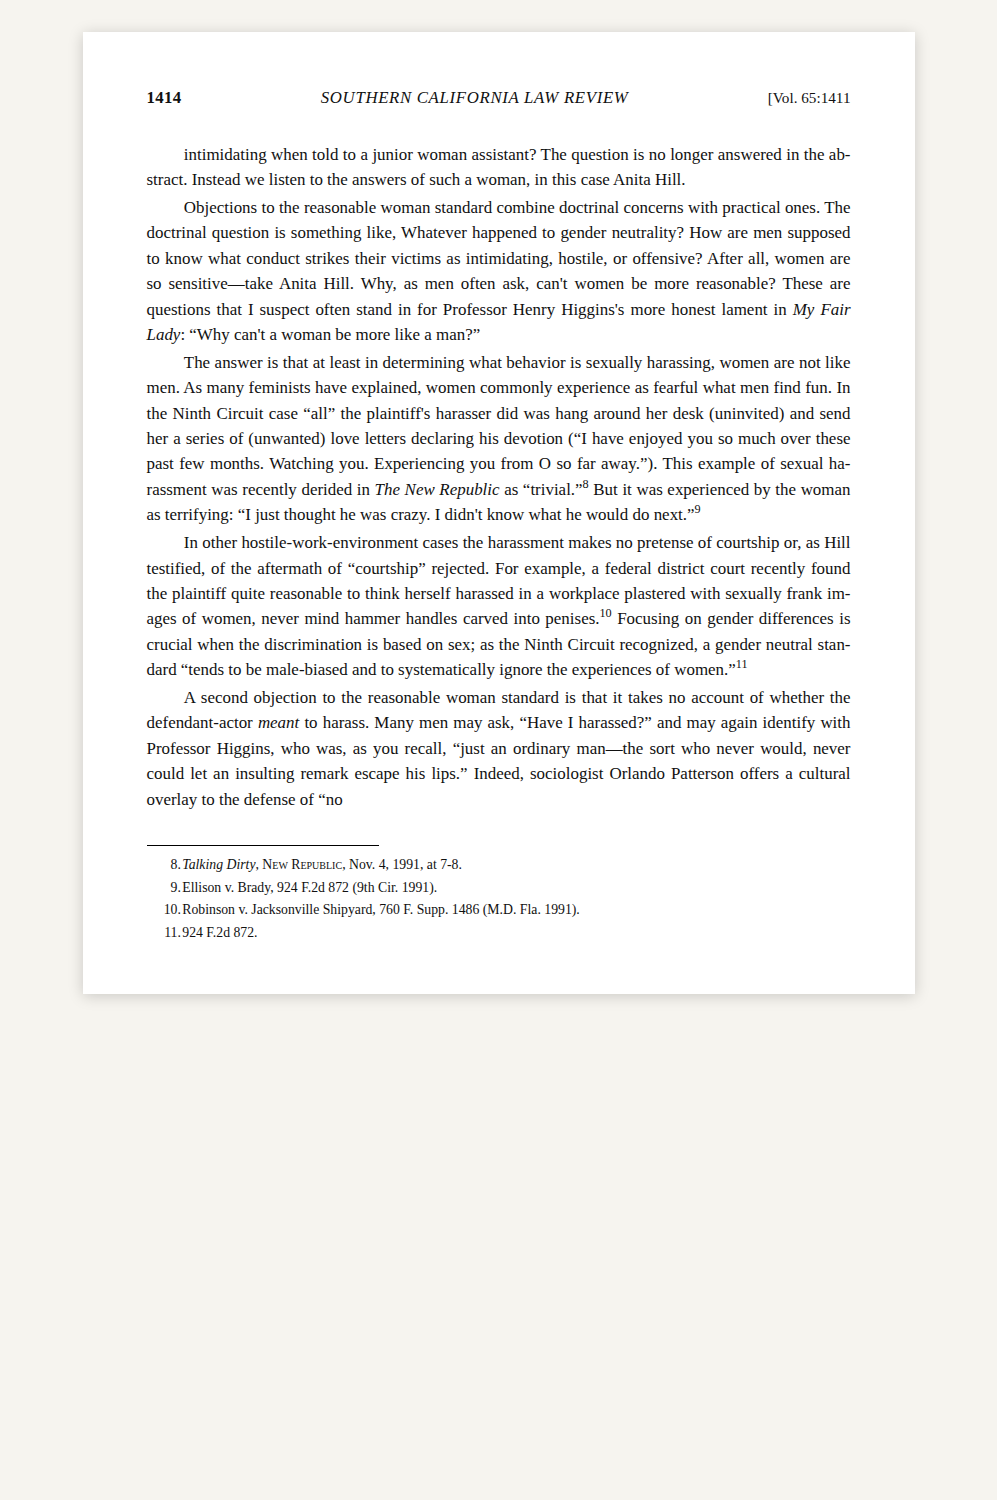1414 Southern California Law Review [Vol. 65:1411
intimidating when told to a junior woman assistant? The question is no longer answered in the abstract. Instead we listen to the answers of such a woman, in this case Anita Hill.
Objections to the reasonable woman standard combine doctrinal concerns with practical ones. The doctrinal question is something like, Whatever happened to gender neutrality? How are men supposed to know what conduct strikes their victims as intimidating, hostile, or offensive? After all, women are so sensitive—take Anita Hill. Why, as men often ask, can't women be more reasonable? These are questions that I suspect often stand in for Professor Henry Higgins's more honest lament in My Fair Lady: “Why can't a woman be more like a man?”
The answer is that at least in determining what behavior is sexually harassing, women are not like men. As many feminists have explained, women commonly experience as fearful what men find fun. In the Ninth Circuit case “all” the plaintiff's harasser did was hang around her desk (uninvited) and send her a series of (unwanted) love letters declaring his devotion (“I have enjoyed you so much over these past few months. Watching you. Experiencing you from O so far away.”). This example of sexual harassment was recently derided in The New Republic as “trivial.”8 But it was experienced by the woman as terrifying: “I just thought he was crazy. I didn't know what he would do next.”9
In other hostile-work-environment cases the harassment makes no pretense of courtship or, as Hill testified, of the aftermath of “courtship” rejected. For example, a federal district court recently found the plaintiff quite reasonable to think herself harassed in a workplace plastered with sexually frank images of women, never mind hammer handles carved into penises.10 Focusing on gender differences is crucial when the discrimination is based on sex; as the Ninth Circuit recognized, a gender neutral standard “tends to be male-biased and to systematically ignore the experiences of women.”11
A second objection to the reasonable woman standard is that it takes no account of whether the defendant-actor meant to harass. Many men may ask, “Have I harassed?” and may again identify with Professor Higgins, who was, as you recall, “just an ordinary man—the sort who never would, never could let an insulting remark escape his lips.” Indeed, sociologist Orlando Patterson offers a cultural overlay to the defense of “no
Talking Dirty, New Republic, Nov. 4, 1991, at 7-8.
Ellison v. Brady, 924 F.2d 872 (9th Cir. 1991).
Robinson v. Jacksonville Shipyard, 760 F. Supp. 1486 (M.D. Fla. 1991).
924 F.2d 872.